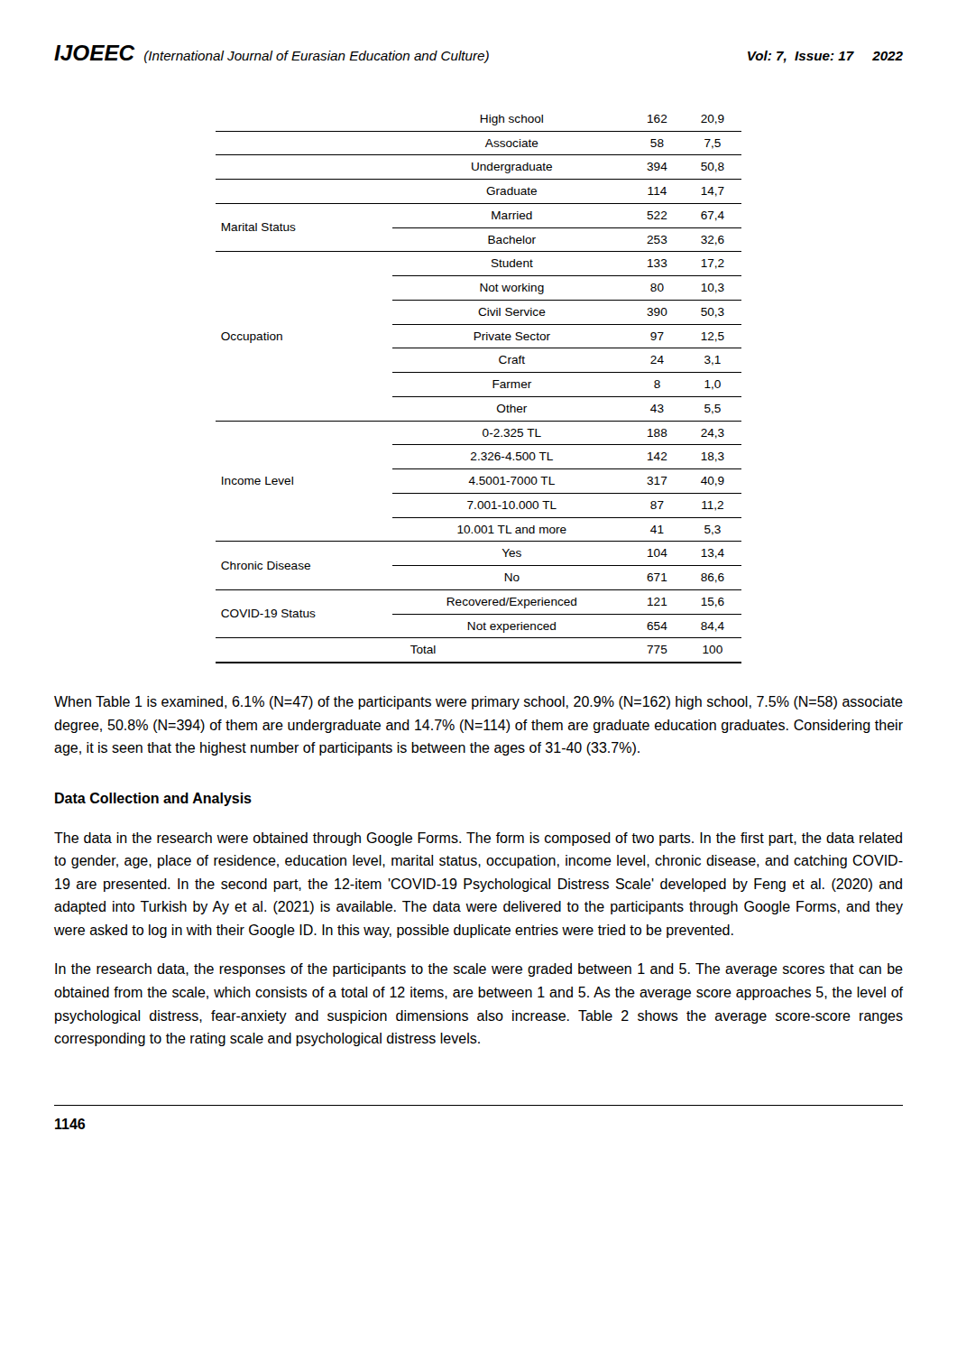IJOEEC (International Journal of Eurasian Education and Culture) Vol: 7, Issue: 17 2022
| | High school | 162 | 20,9 |
| | Associate | 58 | 7,5 |
| | Undergraduate | 394 | 50,8 |
| | Graduate | 114 | 14,7 |
| Marital Status | Married | 522 | 67,4 |
| Bachelor | 253 | 32,6 |
| Occupation | Student | 133 | 17,2 |
| Not working | 80 | 10,3 |
| Civil Service | 390 | 50,3 |
| Private Sector | 97 | 12,5 |
| Craft | 24 | 3,1 |
| Farmer | 8 | 1,0 |
| Other | 43 | 5,5 |
| Income Level | 0-2.325 TL | 188 | 24,3 |
| 2.326-4.500 TL | 142 | 18,3 |
| 4.5001-7000 TL | 317 | 40,9 |
| 7.001-10.000 TL | 87 | 11,2 |
| 10.001 TL and more | 41 | 5,3 |
| Chronic Disease | Yes | 104 | 13,4 |
| No | 671 | 86,6 |
| COVID-19 Status | Recovered/Experienced | 121 | 15,6 |
| Not experienced | 654 | 84,4 |
| Total | 775 | 100 |
When Table 1 is examined, 6.1% (N=47) of the participants were primary school, 20.9% (N=162) high school, 7.5% (N=58) associate degree, 50.8% (N=394) of them are undergraduate and 14.7% (N=114) of them are graduate education graduates. Considering their age, it is seen that the highest number of participants is between the ages of 31-40 (33.7%).
Data Collection and Analysis
The data in the research were obtained through Google Forms. The form is composed of two parts. In the first part, the data related to gender, age, place of residence, education level, marital status, occupation, income level, chronic disease, and catching COVID-19 are presented. In the second part, the 12-item 'COVID-19 Psychological Distress Scale' developed by Feng et al. (2020) and adapted into Turkish by Ay et al. (2021) is available. The data were delivered to the participants through Google Forms, and they were asked to log in with their Google ID. In this way, possible duplicate entries were tried to be prevented.
In the research data, the responses of the participants to the scale were graded between 1 and 5. The average scores that can be obtained from the scale, which consists of a total of 12 items, are between 1 and 5. As the average score approaches 5, the level of psychological distress, fear-anxiety and suspicion dimensions also increase. Table 2 shows the average score-score ranges corresponding to the rating scale and psychological distress levels.
1146